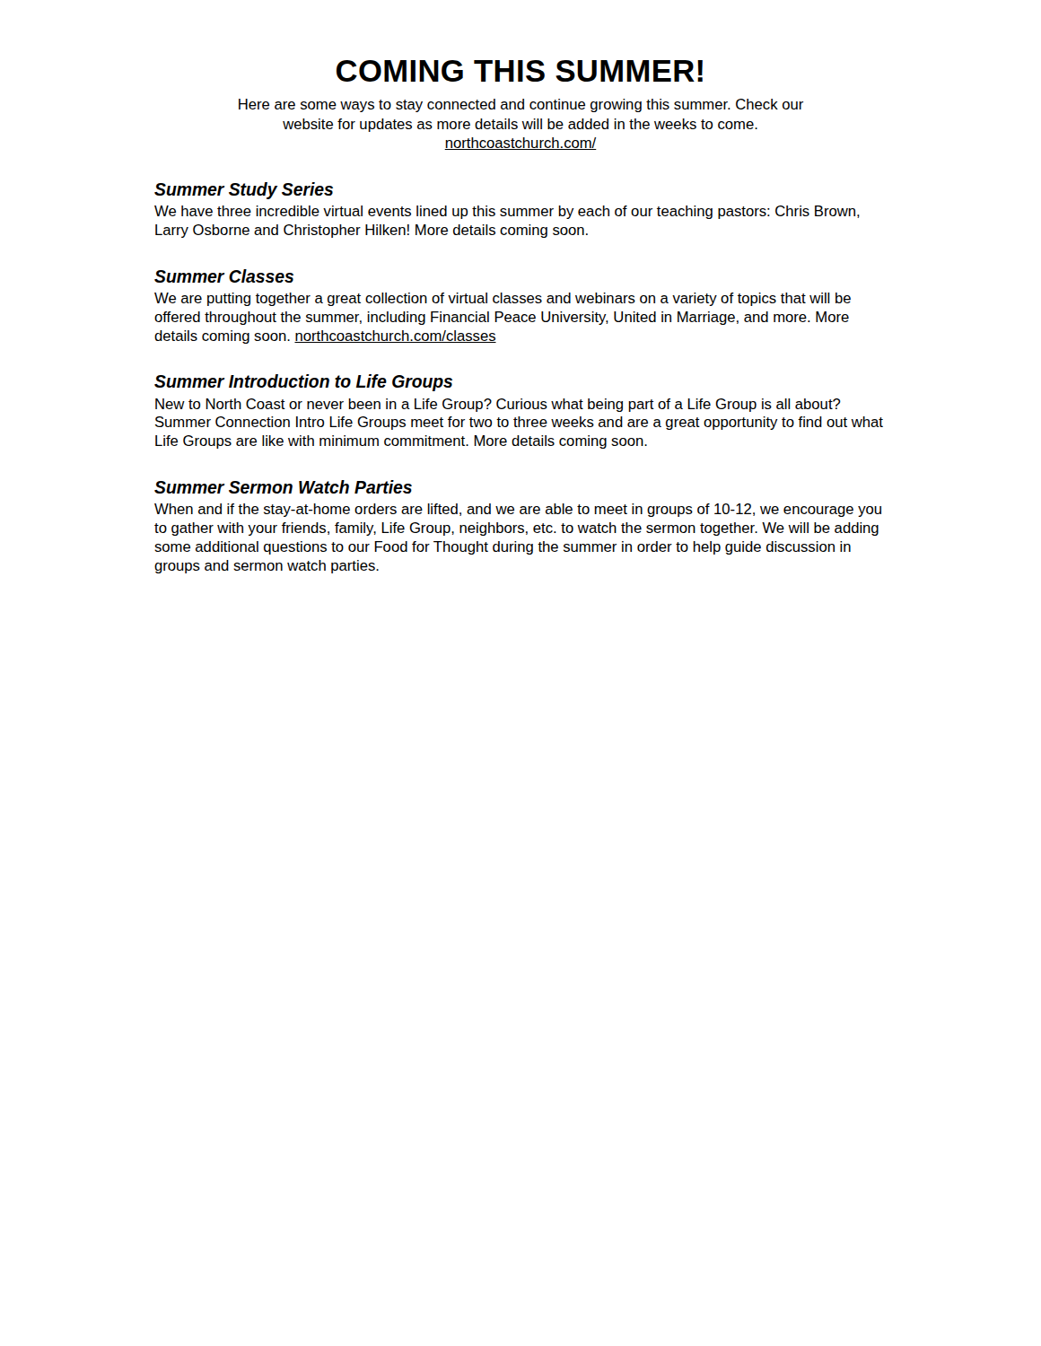COMING THIS SUMMER!
Here are some ways to stay connected and continue growing this summer. Check our website for updates as more details will be added in the weeks to come. northcoastchurch.com/
Summer Study Series
We have three incredible virtual events lined up this summer by each of our teaching pastors: Chris Brown, Larry Osborne and Christopher Hilken! More details coming soon.
Summer Classes
We are putting together a great collection of virtual classes and webinars on a variety of topics that will be offered throughout the summer, including Financial Peace University, United in Marriage, and more. More details coming soon. northcoastchurch.com/classes
Summer Introduction to Life Groups
New to North Coast or never been in a Life Group? Curious what being part of a Life Group is all about? Summer Connection Intro Life Groups meet for two to three weeks and are a great opportunity to find out what Life Groups are like with minimum commitment. More details coming soon.
Summer Sermon Watch Parties
When and if the stay-at-home orders are lifted, and we are able to meet in groups of 10-12, we encourage you to gather with your friends, family, Life Group, neighbors, etc. to watch the sermon together. We will be adding some additional questions to our Food for Thought during the summer in order to help guide discussion in groups and sermon watch parties.